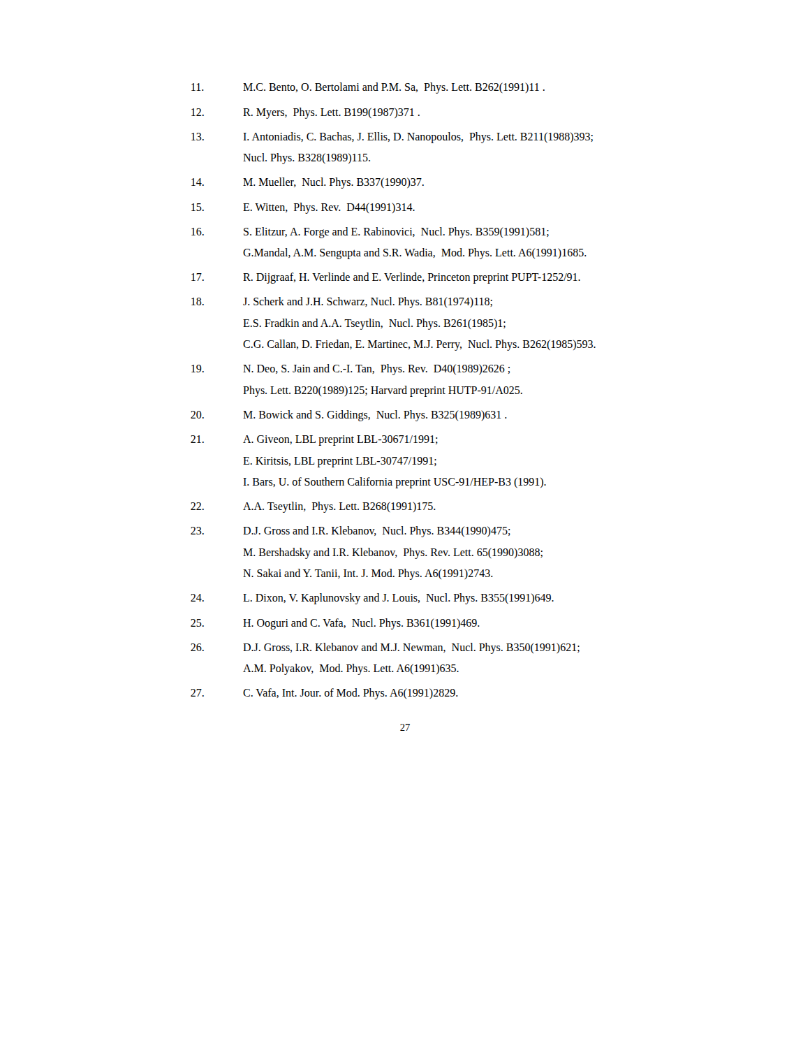11. M.C. Bento, O. Bertolami and P.M. Sa, Phys. Lett. B262(1991)11 .
12. R. Myers, Phys. Lett. B199(1987)371 .
13. I. Antoniadis, C. Bachas, J. Ellis, D. Nanopoulos, Phys. Lett. B211(1988)393; Nucl. Phys. B328(1989)115.
14. M. Mueller, Nucl. Phys. B337(1990)37.
15. E. Witten, Phys. Rev. D44(1991)314.
16. S. Elitzur, A. Forge and E. Rabinovici, Nucl. Phys. B359(1991)581; G.Mandal, A.M. Sengupta and S.R. Wadia, Mod. Phys. Lett. A6(1991)1685.
17. R. Dijgraaf, H. Verlinde and E. Verlinde, Princeton preprint PUPT-1252/91.
18. J. Scherk and J.H. Schwarz, Nucl. Phys. B81(1974)118; E.S. Fradkin and A.A. Tseytlin, Nucl. Phys. B261(1985)1; C.G. Callan, D. Friedan, E. Martinec, M.J. Perry, Nucl. Phys. B262(1985)593.
19. N. Deo, S. Jain and C.-I. Tan, Phys. Rev. D40(1989)2626 ; Phys. Lett. B220(1989)125; Harvard preprint HUTP-91/A025.
20. M. Bowick and S. Giddings, Nucl. Phys. B325(1989)631 .
21. A. Giveon, LBL preprint LBL-30671/1991; E. Kiritsis, LBL preprint LBL-30747/1991; I. Bars, U. of Southern California preprint USC-91/HEP-B3 (1991).
22. A.A. Tseytlin, Phys. Lett. B268(1991)175.
23. D.J. Gross and I.R. Klebanov, Nucl. Phys. B344(1990)475; M. Bershadsky and I.R. Klebanov, Phys. Rev. Lett. 65(1990)3088; N. Sakai and Y. Tanii, Int. J. Mod. Phys. A6(1991)2743.
24. L. Dixon, V. Kaplunovsky and J. Louis, Nucl. Phys. B355(1991)649.
25. H. Ooguri and C. Vafa, Nucl. Phys. B361(1991)469.
26. D.J. Gross, I.R. Klebanov and M.J. Newman, Nucl. Phys. B350(1991)621; A.M. Polyakov, Mod. Phys. Lett. A6(1991)635.
27. C. Vafa, Int. Jour. of Mod. Phys. A6(1991)2829.
27